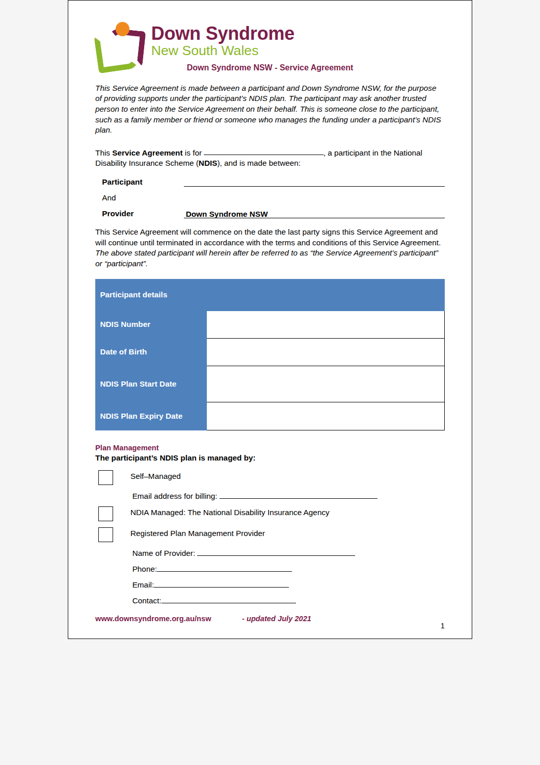Down Syndrome
New South Wales
Down Syndrome NSW - Service Agreement
This Service Agreement is made between a participant and Down Syndrome NSW, for the purpose of providing supports under the participant’s NDIS plan. The participant may ask another trusted person to enter into the Service Agreement on their behalf. This is someone close to the participant, such as a family member or friend or someone who manages the funding under a participant’s NDIS plan.
This Service Agreement is for , a participant in the National Disability Insurance Scheme (NDIS), and is made between:
Participant
And
Provider
Down Syndrome NSW
This Service Agreement will commence on the date the last party signs this Service Agreement and will continue until terminated in accordance with the terms and conditions of this Service Agreement. The above stated participant will herein after be referred to as “the Service Agreement’s participant” or “participant”.
| Participant details |
| --- |
| NDIS Number | |
| Date of Birth | |
| NDIS Plan Start Date | |
| NDIS Plan Expiry Date | |
Plan Management
The participant’s NDIS plan is managed by:
Self–Managed
Email address for billing:
NDIA Managed: The National Disability Insurance Agency
Registered Plan Management Provider
Name of Provider:
Phone:
Email:
Contact:
www.downsyndrome.org.au/nsw- updated July 2021
1